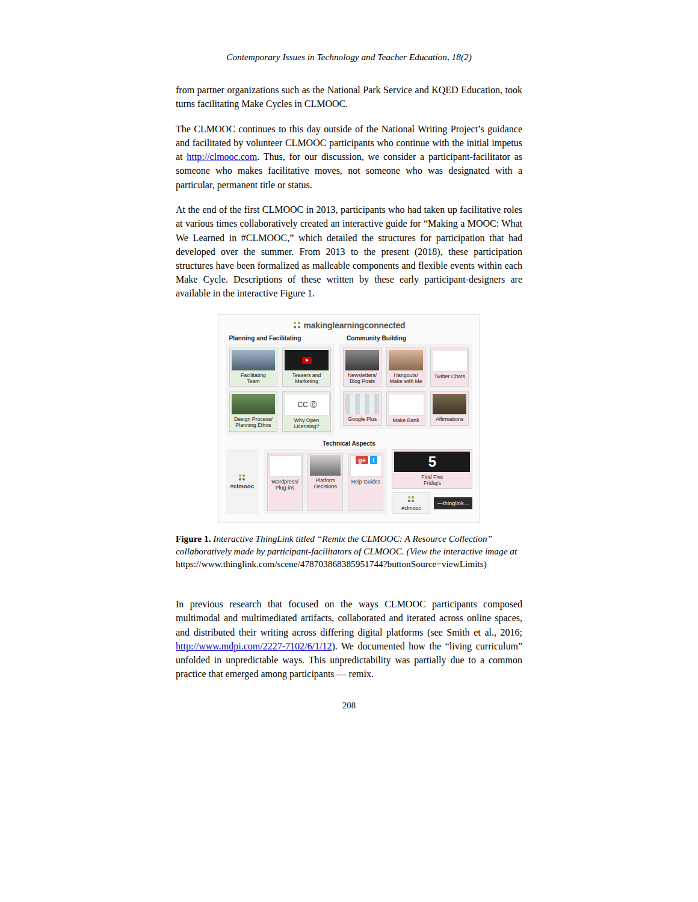Contemporary Issues in Technology and Teacher Education, 18(2)
from partner organizations such as the National Park Service and KQED Education, took turns facilitating Make Cycles in CLMOOC.
The CLMOOC continues to this day outside of the National Writing Project’s guidance and facilitated by volunteer CLMOOC participants who continue with the initial impetus at http://clmooc.com. Thus, for our discussion, we consider a participant-facilitator as someone who makes facilitative moves, not someone who was designated with a particular, permanent title or status.
At the end of the first CLMOOC in 2013, participants who had taken up facilitative roles at various times collaboratively created an interactive guide for “Making a MOOC: What We Learned in #CLMOOC,” which detailed the structures for participation that had developed over the summer. From 2013 to the present (2018), these participation structures have been formalized as malleable components and flexible events within each Make Cycle. Descriptions of these written by these early participant-designers are available in the interactive Figure 1.
making learning connected
Planning and Facilitating
Community Building
Facilitating
Team
Teasers and
Marketing
Design Process/
Planning Ethos
CC Ⓒ
Why Open
Licensing?
Newsletters/
Blog Posts
Hangouts/
Make with Me
Twitter Chats
Google Plus
Make Bank
Affirmations
Technical Aspects
#clmooc
Wordpress/
Plug-ins
Platform
Decisions
g+t
Help Guides
5
Find Five
Fridays
#clmooc
—thinglink…
Figure 1. Interactive ThingLink titled “Remix the CLMOOC: A Resource Collection” collaboratively made by participant-facilitators of CLMOOC. (View the interactive image at https://www.thinglink.com/scene/478703868385951744?buttonSource=viewLimits)
In previous research that focused on the ways CLMOOC participants composed multimodal and multimediated artifacts, collaborated and iterated across online spaces, and distributed their writing across differing digital platforms (see Smith et al., 2016; http://www.mdpi.com/2227-7102/6/1/12). We documented how the “living curriculum” unfolded in unpredictable ways. This unpredictability was partially due to a common practice that emerged among participants — remix.
208